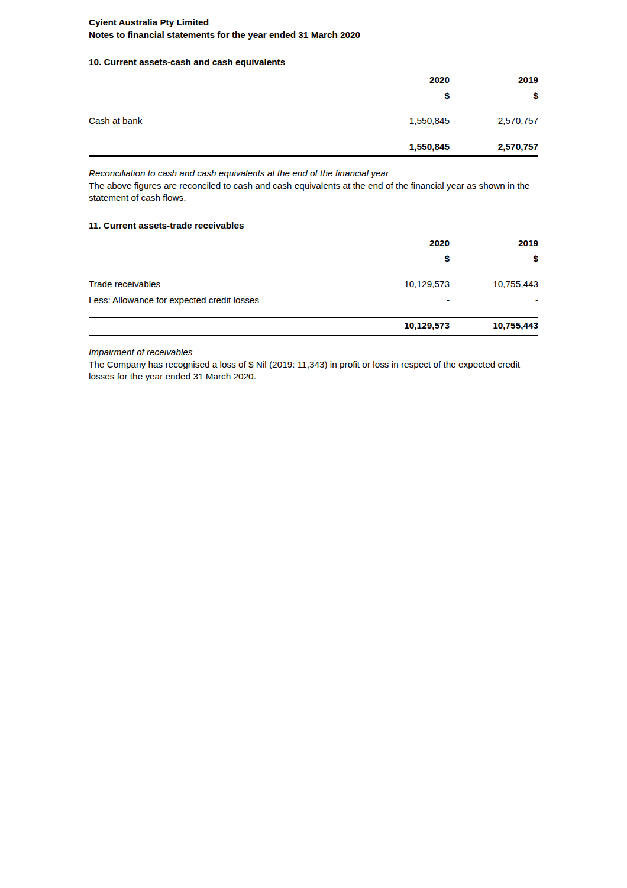Cyient Australia Pty Limited
Notes to financial statements for the year ended 31 March 2020
10. Current assets-cash and cash equivalents
| | 2020 | 2019 |
| | $ | $ |
| Cash at bank | 1,550,845 | 2,570,757 |
| | 1,550,845 | 2,570,757 |
Reconciliation to cash and cash equivalents at the end of the financial year
The above figures are reconciled to cash and cash equivalents at the end of the financial year as shown in the statement of cash flows.
11. Current assets-trade receivables
| | 2020 | 2019 |
| | $ | $ |
| Trade receivables | 10,129,573 | 10,755,443 |
| Less: Allowance for expected credit losses | - | - |
| | 10,129,573 | 10,755,443 |
Impairment of receivables
The Company has recognised a loss of $ Nil (2019: 11,343) in profit or loss in respect of the expected credit losses for the year ended 31 March 2020.